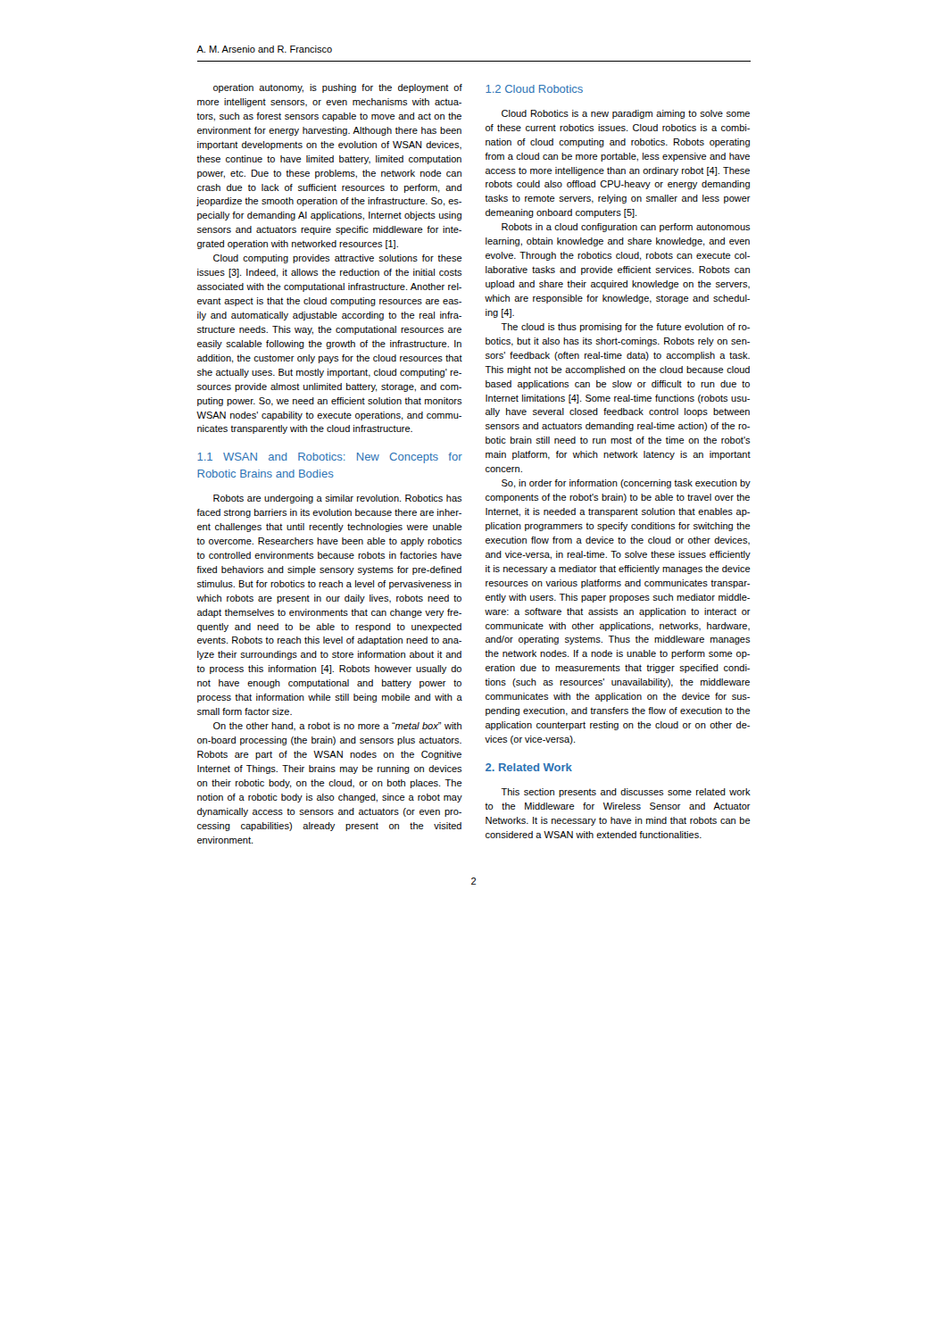A. M. Arsenio and R. Francisco
operation autonomy, is pushing for the deployment of more intelligent sensors, or even mechanisms with actuators, such as forest sensors capable to move and act on the environment for energy harvesting. Although there has been important developments on the evolution of WSAN devices, these continue to have limited battery, limited computation power, etc. Due to these problems, the network node can crash due to lack of sufficient resources to perform, and jeopardize the smooth operation of the infrastructure. So, especially for demanding AI applications, Internet objects using sensors and actuators require specific middleware for integrated operation with networked resources [1].
Cloud computing provides attractive solutions for these issues [3]. Indeed, it allows the reduction of the initial costs associated with the computational infrastructure. Another relevant aspect is that the cloud computing resources are easily and automatically adjustable according to the real infrastructure needs. This way, the computational resources are easily scalable following the growth of the infrastructure. In addition, the customer only pays for the cloud resources that she actually uses. But mostly important, cloud computing' resources provide almost unlimited battery, storage, and computing power. So, we need an efficient solution that monitors WSAN nodes' capability to execute operations, and communicates transparently with the cloud infrastructure.
1.1 WSAN and Robotics: New Concepts for Robotic Brains and Bodies
Robots are undergoing a similar revolution. Robotics has faced strong barriers in its evolution because there are inherent challenges that until recently technologies were unable to overcome. Researchers have been able to apply robotics to controlled environments because robots in factories have fixed behaviors and simple sensory systems for pre-defined stimulus. But for robotics to reach a level of pervasiveness in which robots are present in our daily lives, robots need to adapt themselves to environments that can change very frequently and need to be able to respond to unexpected events. Robots to reach this level of adaptation need to analyze their surroundings and to store information about it and to process this information [4]. Robots however usually do not have enough computational and battery power to process that information while still being mobile and with a small form factor size.
On the other hand, a robot is no more a “metal box” with on-board processing (the brain) and sensors plus actuators. Robots are part of the WSAN nodes on the Cognitive Internet of Things. Their brains may be running on devices on their robotic body, on the cloud, or on both places. The notion of a robotic body is also changed, since a robot may dynamically access to sensors and actuators (or even processing capabilities) already present on the visited environment.
1.2 Cloud Robotics
Cloud Robotics is a new paradigm aiming to solve some of these current robotics issues. Cloud robotics is a combination of cloud computing and robotics. Robots operating from a cloud can be more portable, less expensive and have access to more intelligence than an ordinary robot [4]. These robots could also offload CPU-heavy or energy demanding tasks to remote servers, relying on smaller and less power demeaning onboard computers [5].
Robots in a cloud configuration can perform autonomous learning, obtain knowledge and share knowledge, and even evolve. Through the robotics cloud, robots can execute collaborative tasks and provide efficient services. Robots can upload and share their acquired knowledge on the servers, which are responsible for knowledge, storage and scheduling [4].
The cloud is thus promising for the future evolution of robotics, but it also has its short-comings. Robots rely on sensors' feedback (often real-time data) to accomplish a task. This might not be accomplished on the cloud because cloud based applications can be slow or difficult to run due to Internet limitations [4]. Some real-time functions (robots usually have several closed feedback control loops between sensors and actuators demanding real-time action) of the robotic brain still need to run most of the time on the robot's main platform, for which network latency is an important concern.
So, in order for information (concerning task execution by components of the robot's brain) to be able to travel over the Internet, it is needed a transparent solution that enables application programmers to specify conditions for switching the execution flow from a device to the cloud or other devices, and vice-versa, in real-time. To solve these issues efficiently it is necessary a mediator that efficiently manages the device resources on various platforms and communicates transparently with users. This paper proposes such mediator middleware: a software that assists an application to interact or communicate with other applications, networks, hardware, and/or operating systems. Thus the middleware manages the network nodes. If a node is unable to perform some operation due to measurements that trigger specified conditions (such as resources' unavailability), the middleware communicates with the application on the device for suspending execution, and transfers the flow of execution to the application counterpart resting on the cloud or on other devices (or vice-versa).
2. Related Work
This section presents and discusses some related work to the Middleware for Wireless Sensor and Actuator Networks. It is necessary to have in mind that robots can be considered a WSAN with extended functionalities.
2